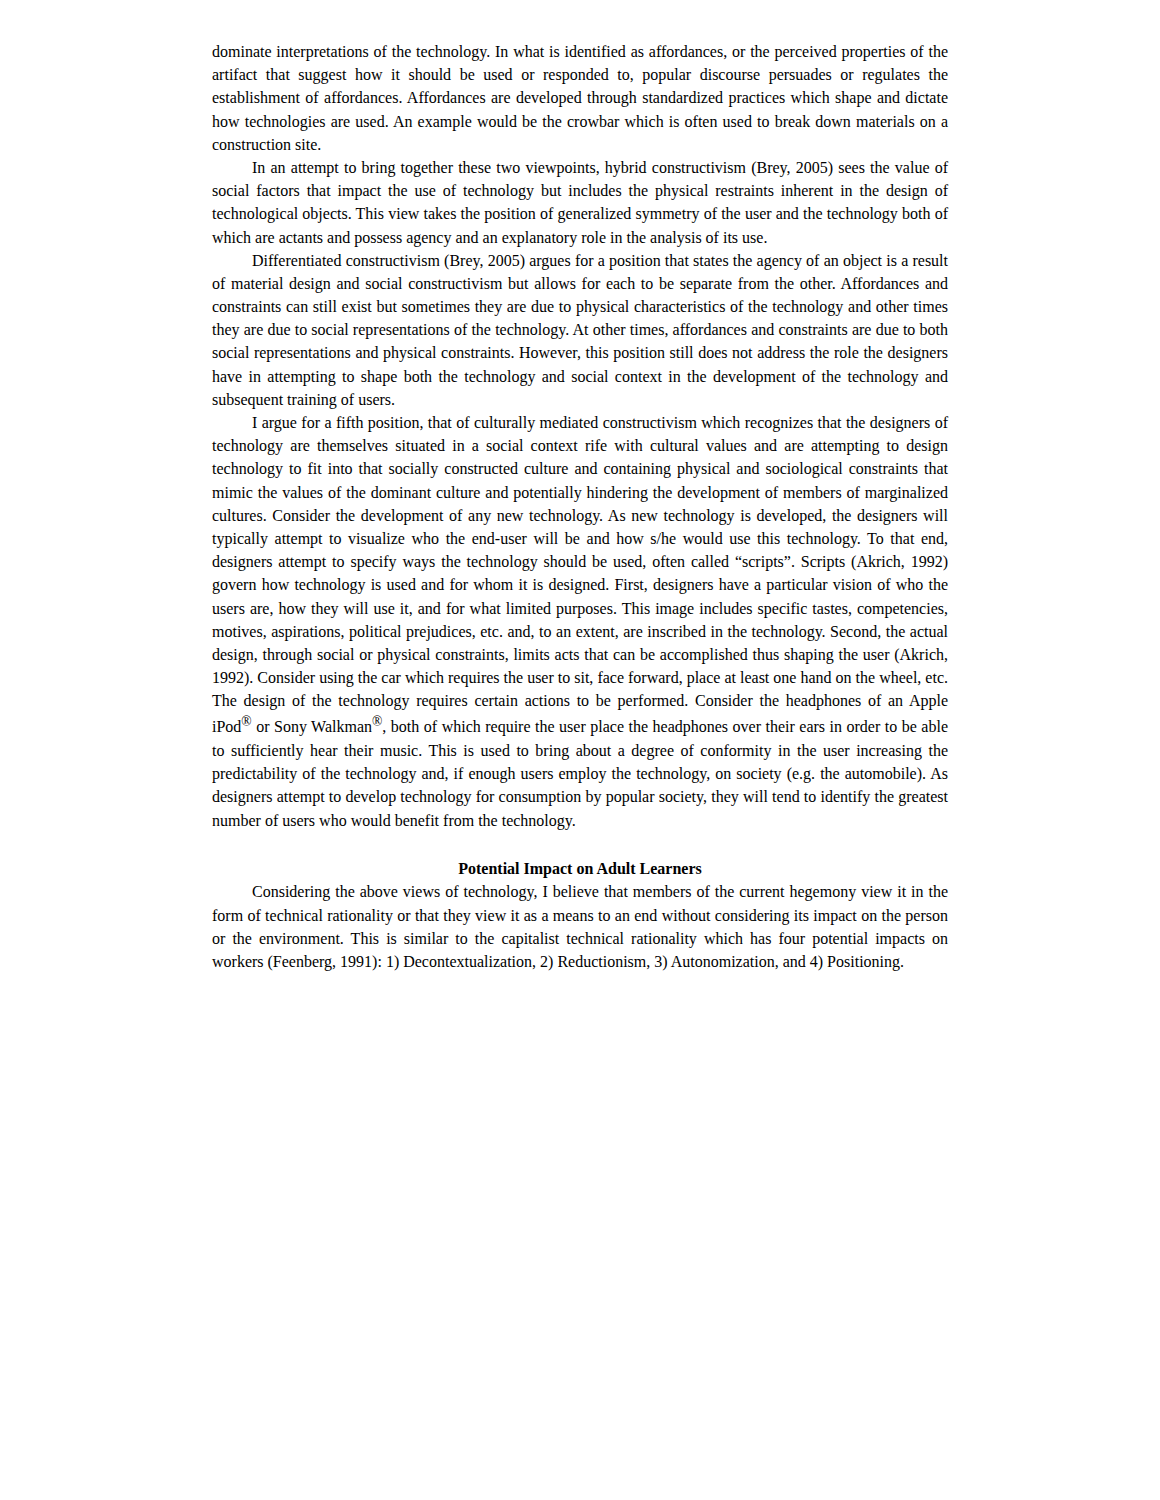dominate interpretations of the technology. In what is identified as affordances, or the perceived properties of the artifact that suggest how it should be used or responded to, popular discourse persuades or regulates the establishment of affordances. Affordances are developed through standardized practices which shape and dictate how technologies are used. An example would be the crowbar which is often used to break down materials on a construction site.
In an attempt to bring together these two viewpoints, hybrid constructivism (Brey, 2005) sees the value of social factors that impact the use of technology but includes the physical restraints inherent in the design of technological objects. This view takes the position of generalized symmetry of the user and the technology both of which are actants and possess agency and an explanatory role in the analysis of its use.
Differentiated constructivism (Brey, 2005) argues for a position that states the agency of an object is a result of material design and social constructivism but allows for each to be separate from the other. Affordances and constraints can still exist but sometimes they are due to physical characteristics of the technology and other times they are due to social representations of the technology. At other times, affordances and constraints are due to both social representations and physical constraints. However, this position still does not address the role the designers have in attempting to shape both the technology and social context in the development of the technology and subsequent training of users.
I argue for a fifth position, that of culturally mediated constructivism which recognizes that the designers of technology are themselves situated in a social context rife with cultural values and are attempting to design technology to fit into that socially constructed culture and containing physical and sociological constraints that mimic the values of the dominant culture and potentially hindering the development of members of marginalized cultures. Consider the development of any new technology. As new technology is developed, the designers will typically attempt to visualize who the end-user will be and how s/he would use this technology. To that end, designers attempt to specify ways the technology should be used, often called “scripts”. Scripts (Akrich, 1992) govern how technology is used and for whom it is designed. First, designers have a particular vision of who the users are, how they will use it, and for what limited purposes. This image includes specific tastes, competencies, motives, aspirations, political prejudices, etc. and, to an extent, are inscribed in the technology. Second, the actual design, through social or physical constraints, limits acts that can be accomplished thus shaping the user (Akrich, 1992). Consider using the car which requires the user to sit, face forward, place at least one hand on the wheel, etc. The design of the technology requires certain actions to be performed. Consider the headphones of an Apple iPod® or Sony Walkman®, both of which require the user place the headphones over their ears in order to be able to sufficiently hear their music. This is used to bring about a degree of conformity in the user increasing the predictability of the technology and, if enough users employ the technology, on society (e.g. the automobile). As designers attempt to develop technology for consumption by popular society, they will tend to identify the greatest number of users who would benefit from the technology.
Potential Impact on Adult Learners
Considering the above views of technology, I believe that members of the current hegemony view it in the form of technical rationality or that they view it as a means to an end without considering its impact on the person or the environment. This is similar to the capitalist technical rationality which has four potential impacts on workers (Feenberg, 1991): 1) Decontextualization, 2) Reductionism, 3) Autonomization, and 4) Positioning.